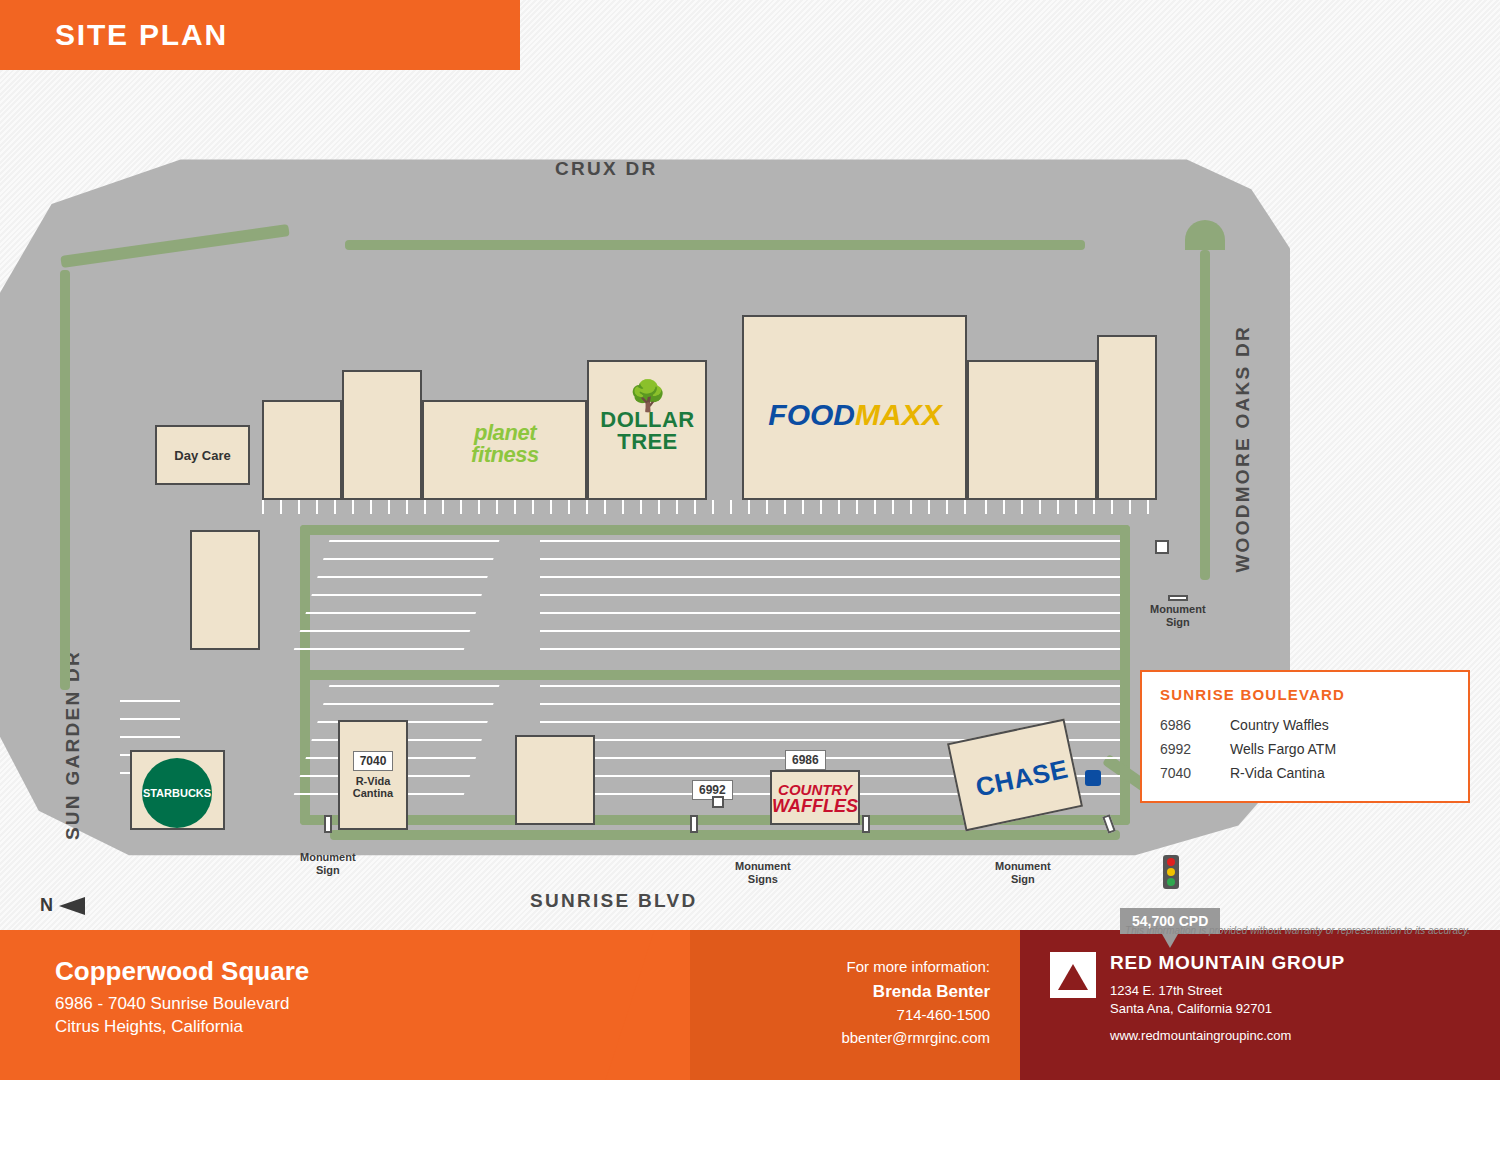SITE PLAN
CRUX DR
WOODMORE OAKS DR
SUN GARDEN DR
SUNRISE BLVD
Day Care
planet fitness
🌳 DOLLAR TREE
FOODMAXX
STARBUCKS
7040
R-Vida
Cantina
6986
COUNTRY
WAFFLES
6992
CHASE
Monument
Sign
Monument
Sign
Monument
Signs
Monument
Sign
54,700 CPD
N
SUNRISE BOULEVARD
| 6986 | Country Waffles |
| 6992 | Wells Fargo ATM |
| 7040 | R-Vida Cantina |
This information is provided without warranty or representation to its accuracy.
Copperwood Square
6986 - 7040 Sunrise Boulevard
Citrus Heights, California
For more information:
Brenda Benter 714-460-1500
bbenter@rmrginc.com
RED MOUNTAIN GROUP
1234 E. 17th Street
Santa Ana, California 92701
www.redmountaingroupinc.com